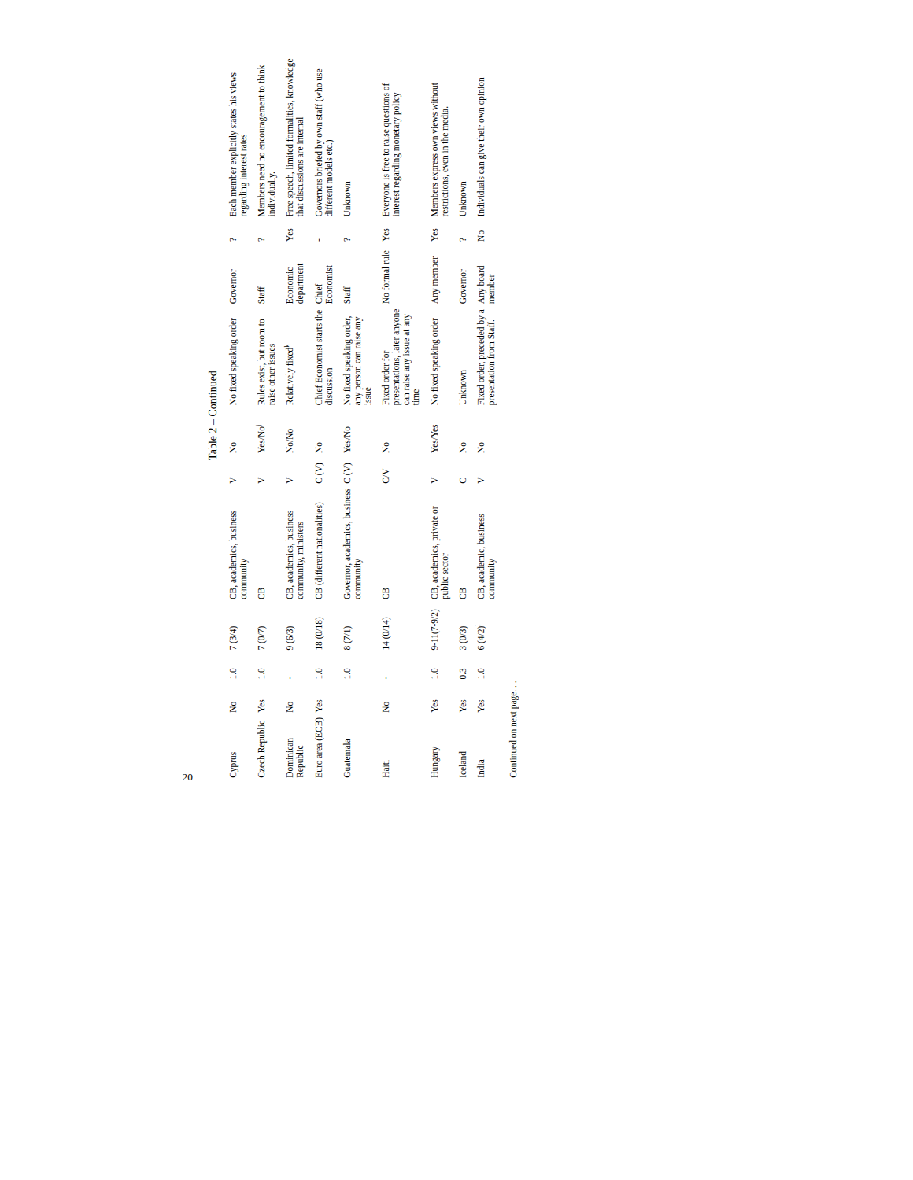Table 2 – Continued
| Cyprus | No | 1.0 | 7 (3/4) | CB, academics, business community | V | No | No fixed speaking order | Governor | ? | Each member explicitly states his views regarding interest rates |
| Czech Republic | Yes | 1.0 | 7 (0/7) | CB | V | Yes/No j | Rules exist, but room to raise other issues | Staff | ? | Members need no encouragement to think individually. |
| Dominican Republic | No | - | 9 (6/3) | CB, academics, business community, ministers | V | No/No | Relatively fixed k | Economic department | Yes | Free speech, limited formalities, knowledge that discussions are internal |
| Euro area (ECB) | Yes | 1.0 | 18 (0/18) | CB (different nationalities) | C (V) | No | Chief Economist starts the discussion | Chief Economist | - | Governors briefed by own staff (who use different models etc.) |
| Guatemala | | 1.0 | 8 (7/1) | Governor, academics, business community | C (V) | Yes/No | No fixed speaking order, any person can raise any issue | Staff | ? | Unknown |
| Haiti | No | - | 14 (0/14) | CB | C/V | No | Fixed order for presentations, later anyone can raise any issue at any time | No formal rule | Yes | Everyone is free to raise questions of interest regarding monetary policy |
| Hungary | Yes | 1.0 | 9-11(7-9/2) | CB, academics, private or public sector | V | Yes/Yes | No fixed speaking order | Any member | Yes | Members express own views without restrictions, even in the media. |
| Iceland | Yes | 0.3 | 3 (0/3) | CB | C | No | Unknown | Governor | ? | Unknown |
| India | Yes | 1.0 | 6 (4/2) l | CB, academic, business community | V | No | Fixed order, preceded by a presentation from Staff. | Any board member | No | Individuals can give their own opinion |
Continued on next page. . .
20